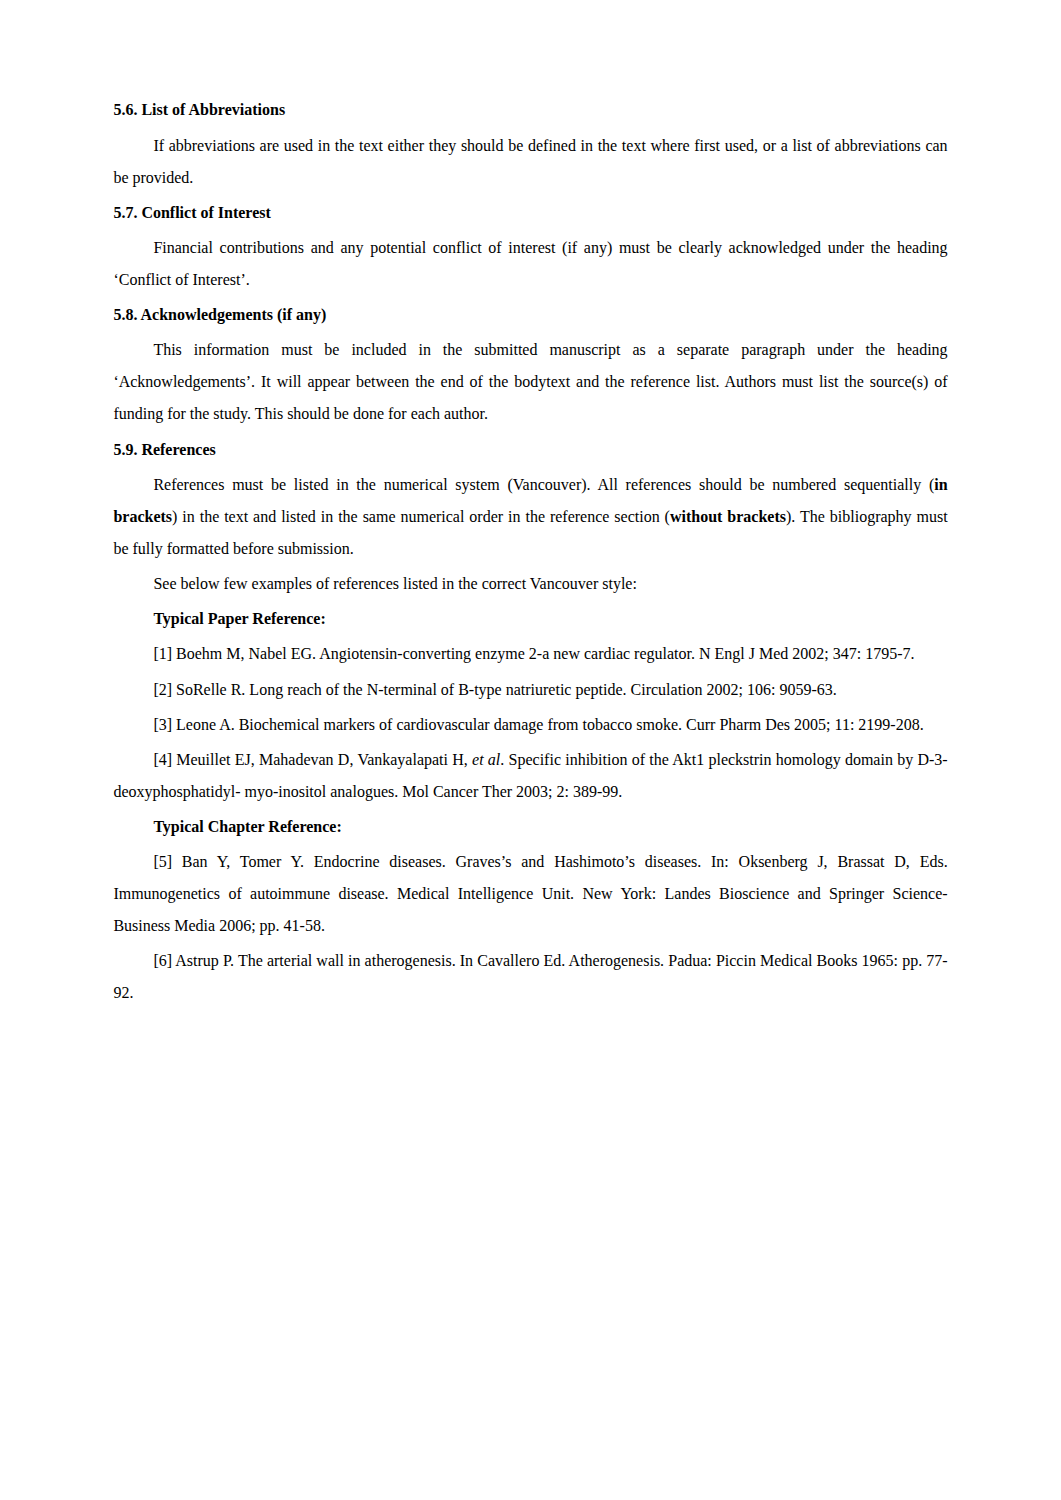5.6. List of Abbreviations
If abbreviations are used in the text either they should be defined in the text where first used, or a list of abbreviations can be provided.
5.7. Conflict of Interest
Financial contributions and any potential conflict of interest (if any) must be clearly acknowledged under the heading ‘Conflict of Interest’.
5.8. Acknowledgements (if any)
This information must be included in the submitted manuscript as a separate paragraph under the heading ‘Acknowledgements’. It will appear between the end of the bodytext and the reference list. Authors must list the source(s) of funding for the study. This should be done for each author.
5.9. References
References must be listed in the numerical system (Vancouver). All references should be numbered sequentially (in brackets) in the text and listed in the same numerical order in the reference section (without brackets). The bibliography must be fully formatted before submission.
See below few examples of references listed in the correct Vancouver style:
Typical Paper Reference:
[1] Boehm M, Nabel EG. Angiotensin-converting enzyme 2-a new cardiac regulator. N Engl J Med 2002; 347: 1795-7.
[2] SoRelle R. Long reach of the N-terminal of B-type natriuretic peptide. Circulation 2002; 106: 9059-63.
[3] Leone A. Biochemical markers of cardiovascular damage from tobacco smoke. Curr Pharm Des 2005; 11: 2199-208.
[4] Meuillet EJ, Mahadevan D, Vankayalapati H, et al. Specific inhibition of the Akt1 pleckstrin homology domain by D-3-deoxyphosphatidyl- myo-inositol analogues. Mol Cancer Ther 2003; 2: 389-99.
Typical Chapter Reference:
[5] Ban Y, Tomer Y. Endocrine diseases. Graves’s and Hashimoto’s diseases. In: Oksenberg J, Brassat D, Eds. Immunogenetics of autoimmune disease. Medical Intelligence Unit. New York: Landes Bioscience and Springer Science-Business Media 2006; pp. 41-58.
[6] Astrup P. The arterial wall in atherogenesis. In Cavallero Ed. Atherogenesis. Padua: Piccin Medical Books 1965: pp. 77-92.